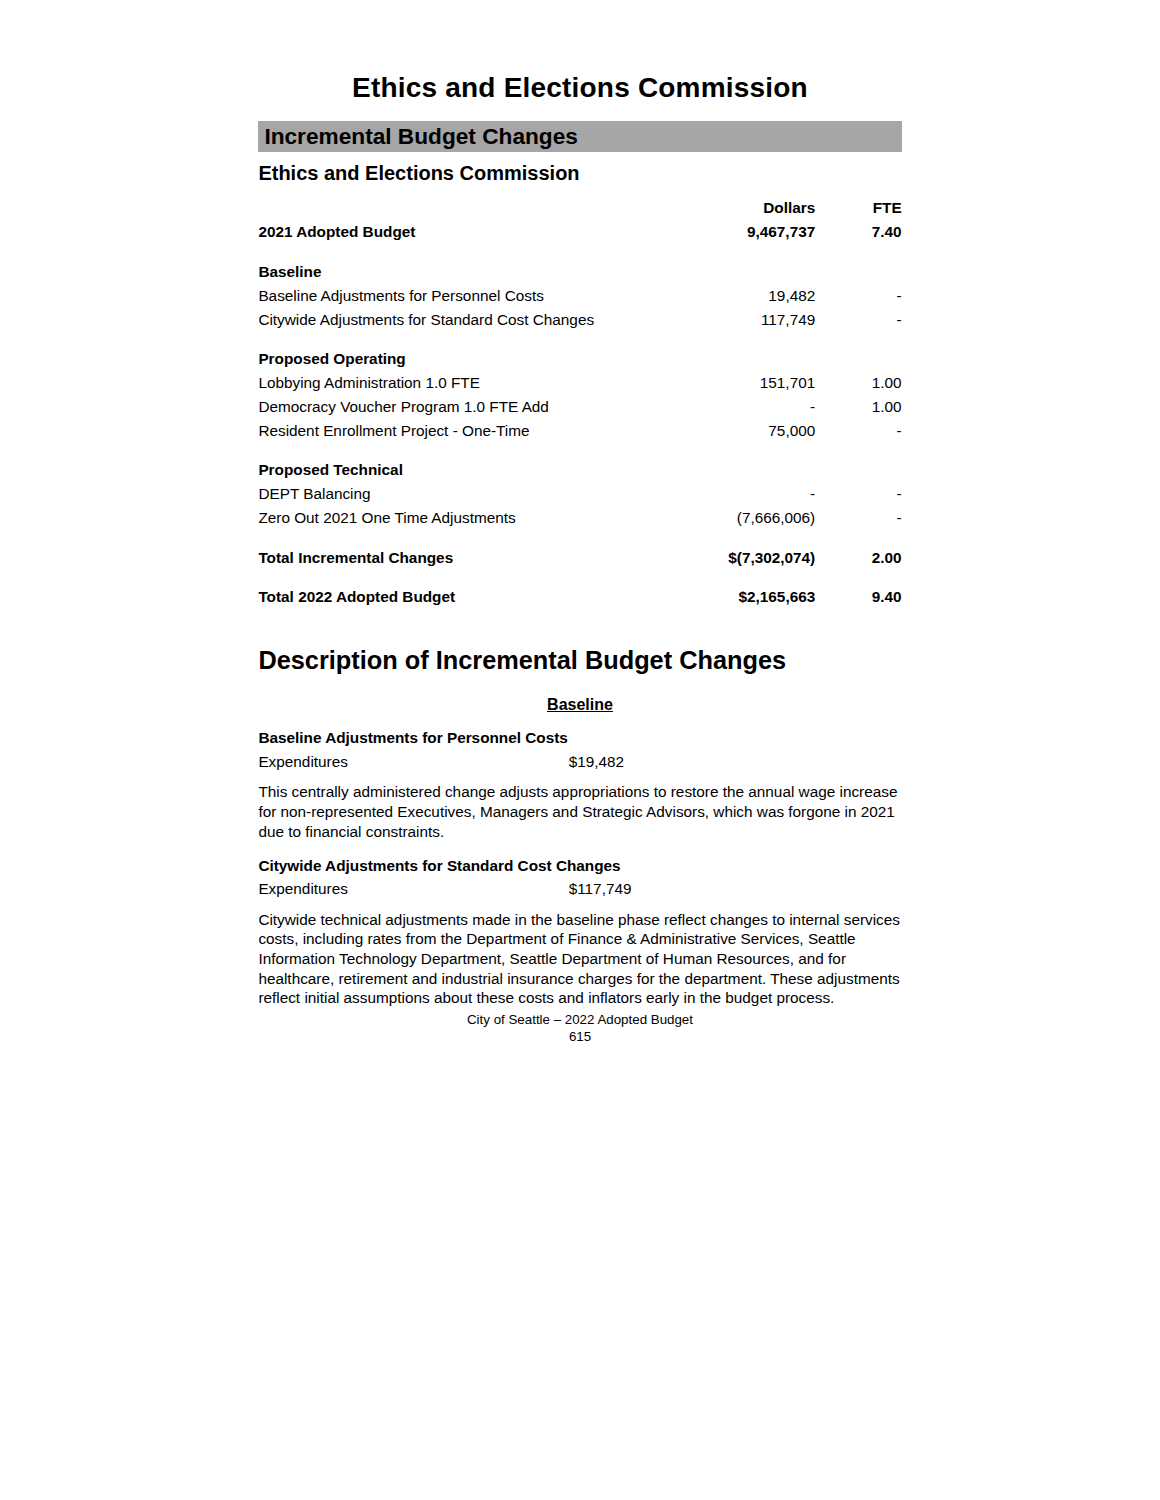Ethics and Elections Commission
Incremental Budget Changes
Ethics and Elections Commission
| | Dollars | FTE |
| 2021 Adopted Budget | 9,467,737 | 7.40 |
| Baseline | | |
| Baseline Adjustments for Personnel Costs | 19,482 | - |
| Citywide Adjustments for Standard Cost Changes | 117,749 | - |
| Proposed Operating | | |
| Lobbying Administration 1.0 FTE | 151,701 | 1.00 |
| Democracy Voucher Program 1.0 FTE Add | - | 1.00 |
| Resident Enrollment Project - One-Time | 75,000 | - |
| Proposed Technical | | |
| DEPT Balancing | - | - |
| Zero Out 2021 One Time Adjustments | (7,666,006) | - |
| Total Incremental Changes | $(7,302,074) | 2.00 |
| Total 2022 Adopted Budget | $2,165,663 | 9.40 |
Description of Incremental Budget Changes
Baseline
Baseline Adjustments for Personnel Costs
Expenditures$19,482
This centrally administered change adjusts appropriations to restore the annual wage increase for non-represented Executives, Managers and Strategic Advisors, which was forgone in 2021 due to financial constraints.
Citywide Adjustments for Standard Cost Changes
Expenditures$117,749
Citywide technical adjustments made in the baseline phase reflect changes to internal services costs, including rates from the Department of Finance & Administrative Services, Seattle Information Technology Department, Seattle Department of Human Resources, and for healthcare, retirement and industrial insurance charges for the department. These adjustments reflect initial assumptions about these costs and inflators early in the budget process.
City of Seattle – 2022 Adopted Budget
615